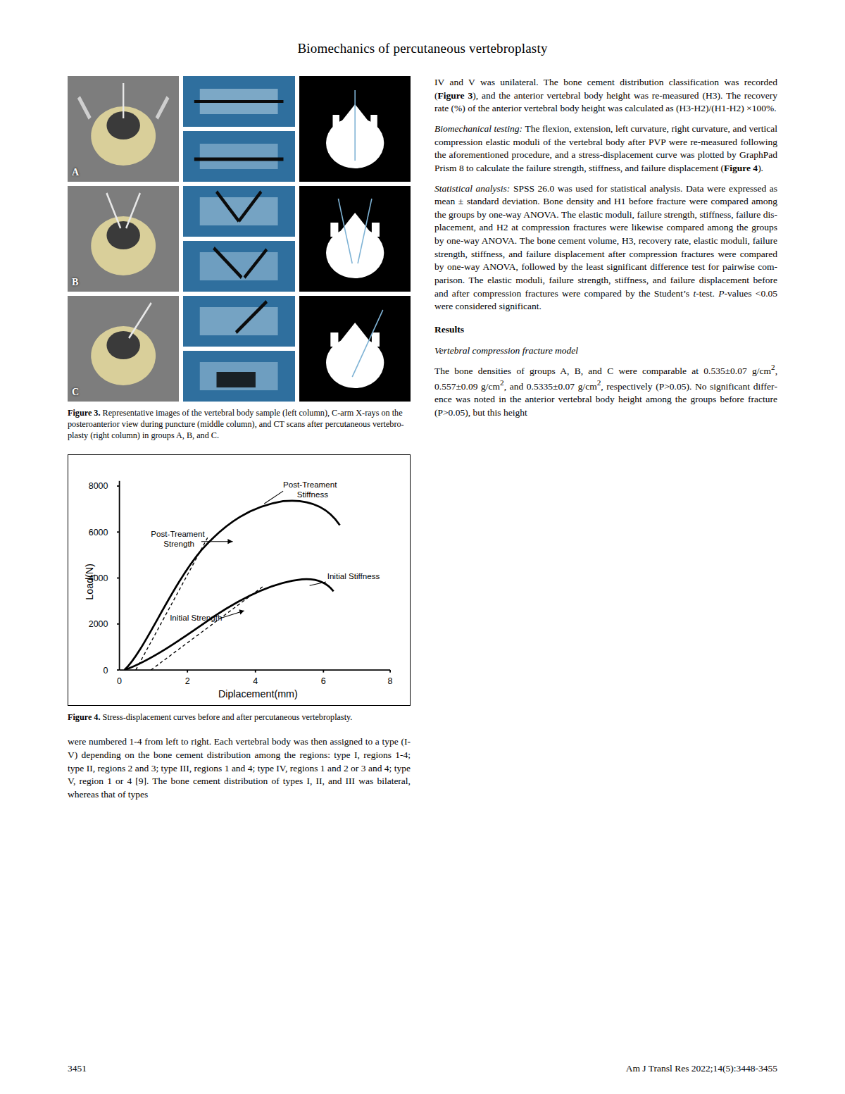Biomechanics of percutaneous vertebroplasty
A
B
C
Figure 3. Representative images of the vertebral body sample (left column), C-arm X-rays on the posteroanterior view during puncture (middle column), and CT scans after percutaneous vertebroplasty (right column) in groups A, B, and C.
0 2000 4000 6000 8000 0 2 4 6 8 Load(N) Diplacement(mm) Post-Treament Stiffness Post-Treament Strength Initial Stiffness Initial Strength
Figure 4. Stress-displacement curves before and after percutaneous vertebroplasty.
were numbered 1-4 from left to right. Each vertebral body was then assigned to a type (I-V) depending on the bone cement distribution among the regions: type I, regions 1-4; type II, regions 2 and 3; type III, regions 1 and 4; type IV, regions 1 and 2 or 3 and 4; type V, region 1 or 4 [9]. The bone cement distribution of types I, II, and III was bilateral, whereas that of types
IV and V was unilateral. The bone cement distribution classification was recorded (Figure 3), and the anterior vertebral body height was re-measured (H3). The recovery rate (%) of the anterior vertebral body height was calculated as (H3-H2)/(H1-H2) ×100%.
Biomechanical testing: The flexion, extension, left curvature, right curvature, and vertical compression elastic moduli of the vertebral body after PVP were re-measured following the aforementioned procedure, and a stress-displacement curve was plotted by GraphPad Prism 8 to calculate the failure strength, stiffness, and failure displacement (Figure 4).
Statistical analysis: SPSS 26.0 was used for statistical analysis. Data were expressed as mean ± standard deviation. Bone density and H1 before fracture were compared among the groups by one-way ANOVA. The elastic moduli, failure strength, stiffness, failure displacement, and H2 at compression fractures were likewise compared among the groups by one-way ANOVA. The bone cement volume, H3, recovery rate, elastic moduli, failure strength, stiffness, and failure displacement after compression fractures were compared by one-way ANOVA, followed by the least significant difference test for pairwise comparison. The elastic moduli, failure strength, stiffness, and failure displacement before and after compression fractures were compared by the Student’s t-test. P-values <0.05 were considered significant.
Results
Vertebral compression fracture model
The bone densities of groups A, B, and C were comparable at 0.535±0.07 g/cm2, 0.557±0.09 g/cm2, and 0.5335±0.07 g/cm2, respectively (P>0.05). No significant difference was noted in the anterior vertebral body height among the groups before fracture (P>0.05), but this height
3451
Am J Transl Res 2022;14(5):3448-3455